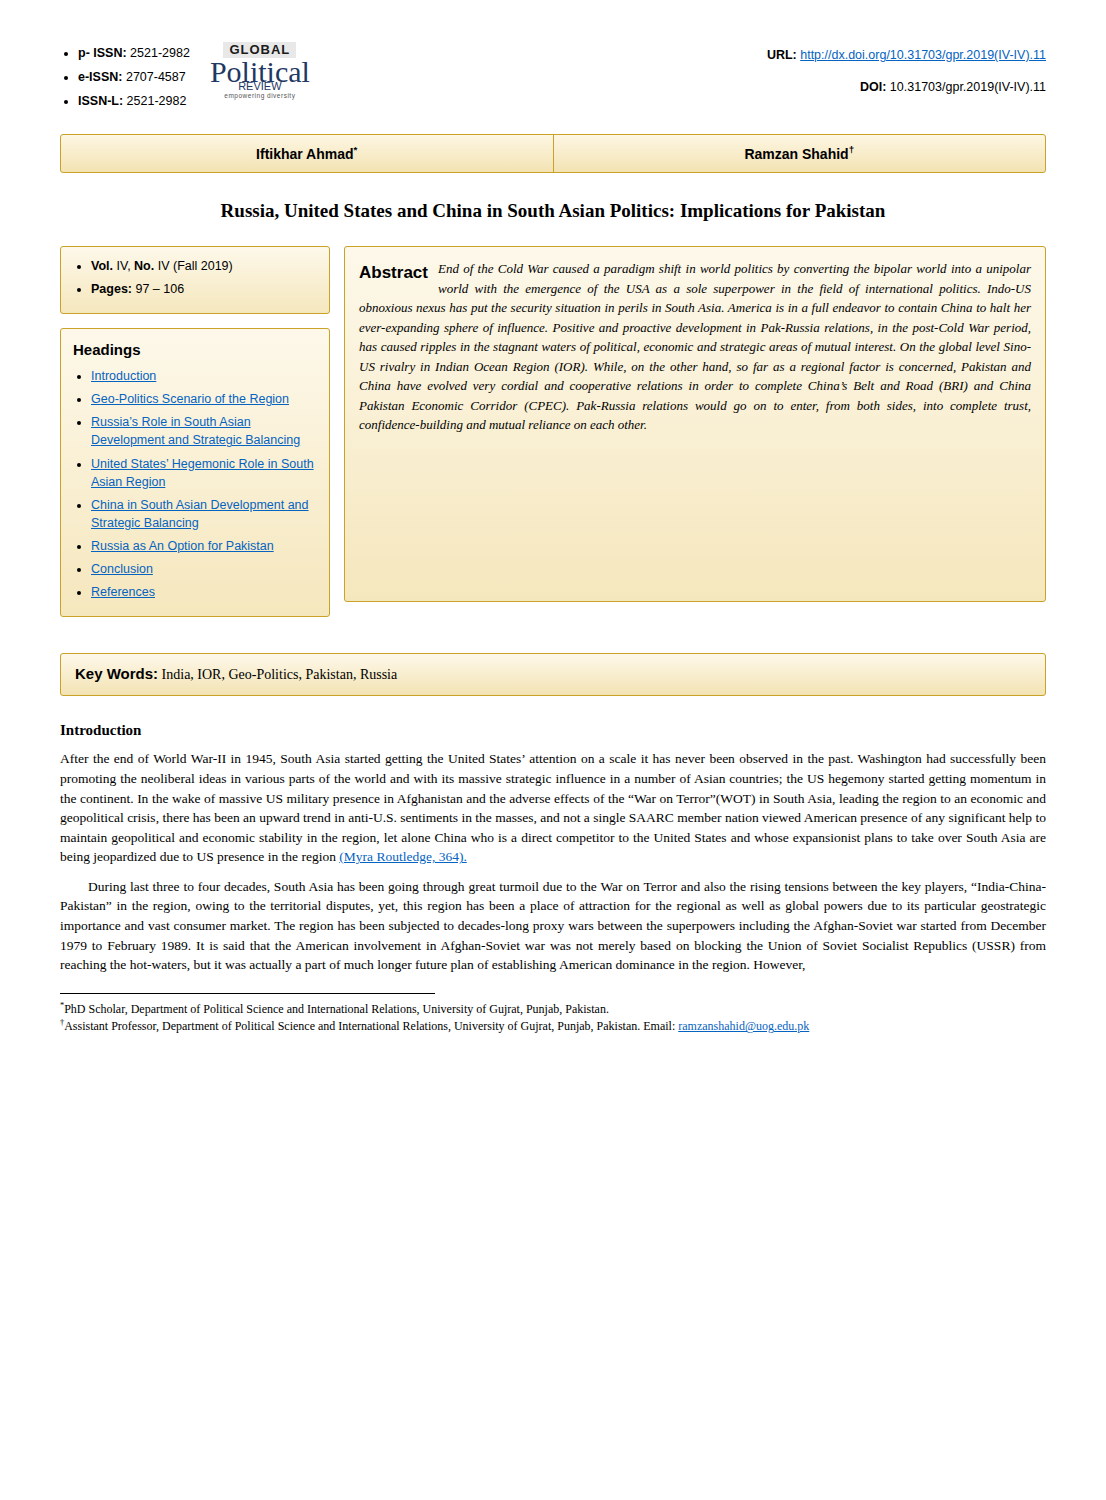p- ISSN: 2521-2982
e-ISSN: 2707-4587
ISSN-L: 2521-2982
GLOBAL Political REVIEW empowering diversity
URL: http://dx.doi.org/10.31703/gpr.2019(IV-IV).11
DOI: 10.31703/gpr.2019(IV-IV).11
Iftikhar Ahmad*
Ramzan Shahid†
Russia, United States and China in South Asian Politics: Implications for Pakistan
Vol. IV, No. IV (Fall 2019)
Pages: 97 – 106
Headings
Introduction
Geo-Politics Scenario of the Region
Russia’s Role in South Asian Development and Strategic Balancing
United States’ Hegemonic Role in South Asian Region
China in South Asian Development and Strategic Balancing
Russia as An Option for Pakistan
Conclusion
References
Abstract
End of the Cold War caused a paradigm shift in world politics by converting the bipolar world into a unipolar world with the emergence of the USA as a sole superpower in the field of international politics. Indo-US obnoxious nexus has put the security situation in perils in South Asia. America is in a full endeavor to contain China to halt her ever-expanding sphere of influence. Positive and proactive development in Pak-Russia relations, in the post-Cold War period, has caused ripples in the stagnant waters of political, economic and strategic areas of mutual interest. On the global level Sino-US rivalry in Indian Ocean Region (IOR). While, on the other hand, so far as a regional factor is concerned, Pakistan and China have evolved very cordial and cooperative relations in order to complete China’s Belt and Road (BRI) and China Pakistan Economic Corridor (CPEC). Pak-Russia relations would go on to enter, from both sides, into complete trust, confidence-building and mutual reliance on each other.
Key Words: India, IOR, Geo-Politics, Pakistan, Russia
Introduction
After the end of World War-II in 1945, South Asia started getting the United States’ attention on a scale it has never been observed in the past. Washington had successfully been promoting the neoliberal ideas in various parts of the world and with its massive strategic influence in a number of Asian countries; the US hegemony started getting momentum in the continent. In the wake of massive US military presence in Afghanistan and the adverse effects of the “War on Terror”(WOT) in South Asia, leading the region to an economic and geopolitical crisis, there has been an upward trend in anti-U.S. sentiments in the masses, and not a single SAARC member nation viewed American presence of any significant help to maintain geopolitical and economic stability in the region, let alone China who is a direct competitor to the United States and whose expansionist plans to take over South Asia are being jeopardized due to US presence in the region (Myra Routledge, 364).
During last three to four decades, South Asia has been going through great turmoil due to the War on Terror and also the rising tensions between the key players, “India-China-Pakistan” in the region, owing to the territorial disputes, yet, this region has been a place of attraction for the regional as well as global powers due to its particular geostrategic importance and vast consumer market. The region has been subjected to decades-long proxy wars between the superpowers including the Afghan-Soviet war started from December 1979 to February 1989. It is said that the American involvement in Afghan-Soviet war was not merely based on blocking the Union of Soviet Socialist Republics (USSR) from reaching the hot-waters, but it was actually a part of much longer future plan of establishing American dominance in the region. However,
*PhD Scholar, Department of Political Science and International Relations, University of Gujrat, Punjab, Pakistan.
†Assistant Professor, Department of Political Science and International Relations, University of Gujrat, Punjab, Pakistan. Email: ramzanshahid@uog.edu.pk